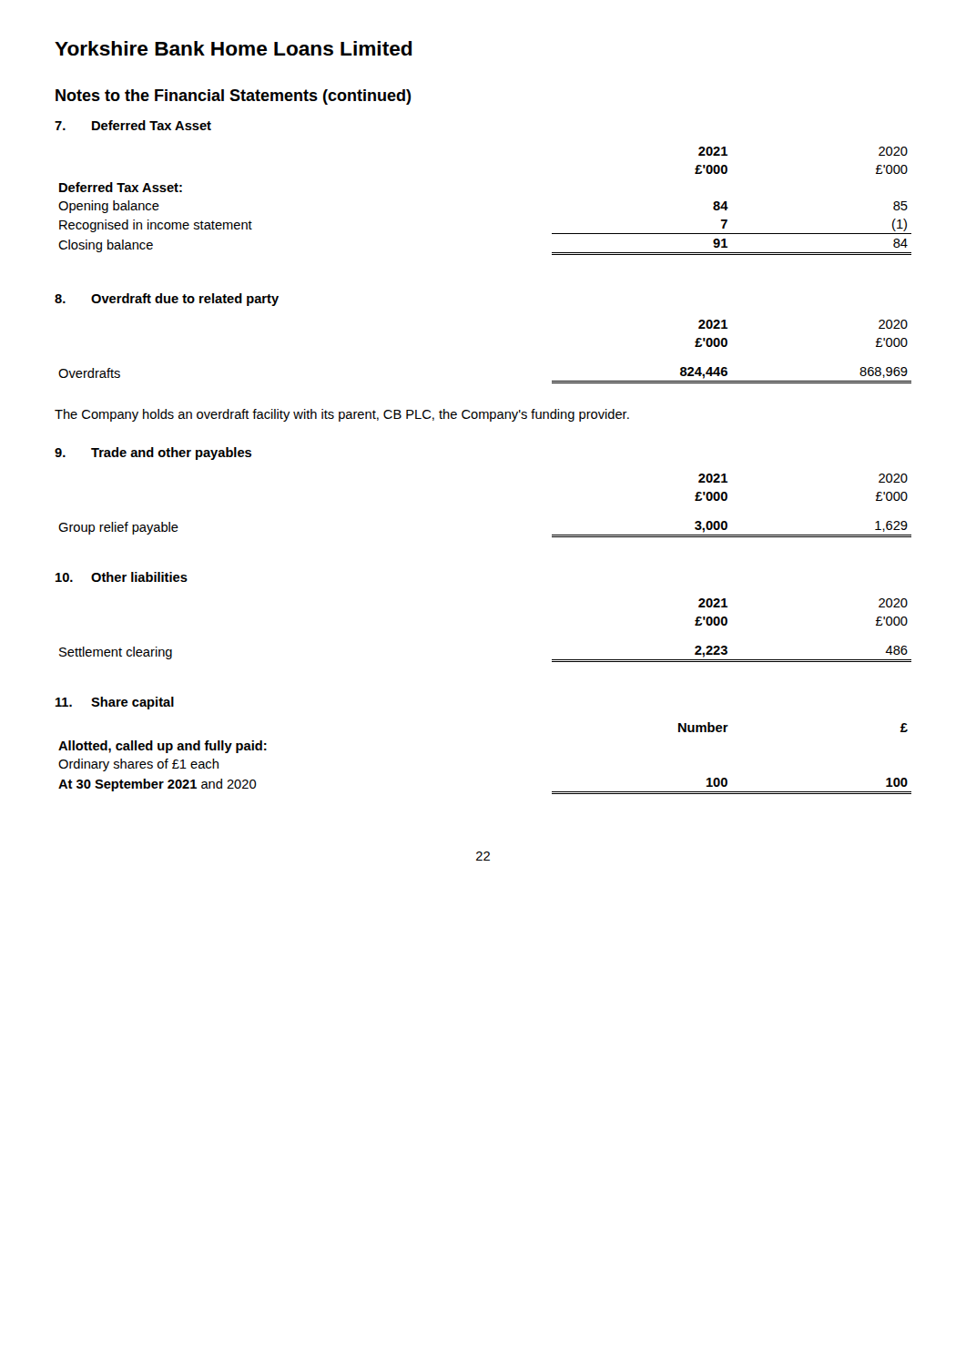Yorkshire Bank Home Loans Limited
Notes to the Financial Statements (continued)
7. Deferred Tax Asset
| | 2021 | 2020 |
| | £'000 | £'000 |
| Deferred Tax Asset: | | |
| Opening balance | 84 | 85 |
| Recognised in income statement | 7 | (1) |
| Closing balance | 91 | 84 |
8. Overdraft due to related party
| | 2021 | 2020 |
| | £'000 | £'000 |
| Overdrafts | 824,446 | 868,969 |
The Company holds an overdraft facility with its parent, CB PLC, the Company's funding provider.
9. Trade and other payables
| | 2021 | 2020 |
| | £'000 | £'000 |
| Group relief payable | 3,000 | 1,629 |
10. Other liabilities
| | 2021 | 2020 |
| | £'000 | £'000 |
| Settlement clearing | 2,223 | 486 |
11. Share capital
| | Number | £ |
| Allotted, called up and fully paid: | | |
| Ordinary shares of £1 each | | |
| At 30 September 2021 and 2020 | 100 | 100 |
22